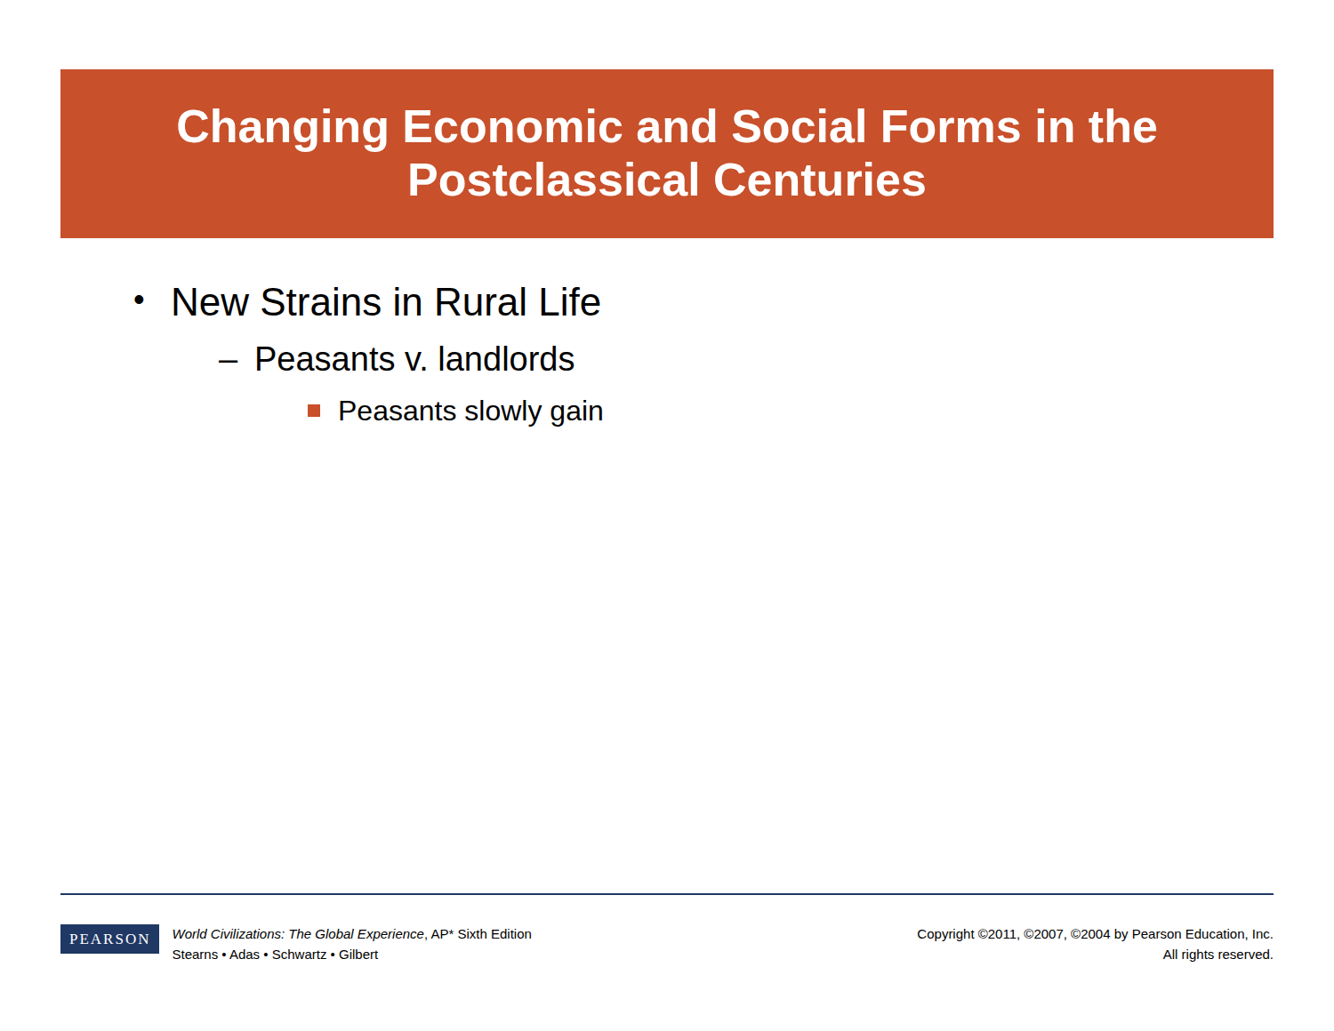Changing Economic and Social Forms in the Postclassical Centuries
New Strains in Rural Life
Peasants v. landlords
Peasants slowly gain
PEARSON
World Civilizations: The Global Experience, AP* Sixth Edition
Stearns • Adas • Schwartz • Gilbert
Copyright ©2011, ©2007, ©2004 by Pearson Education, Inc.
All rights reserved.